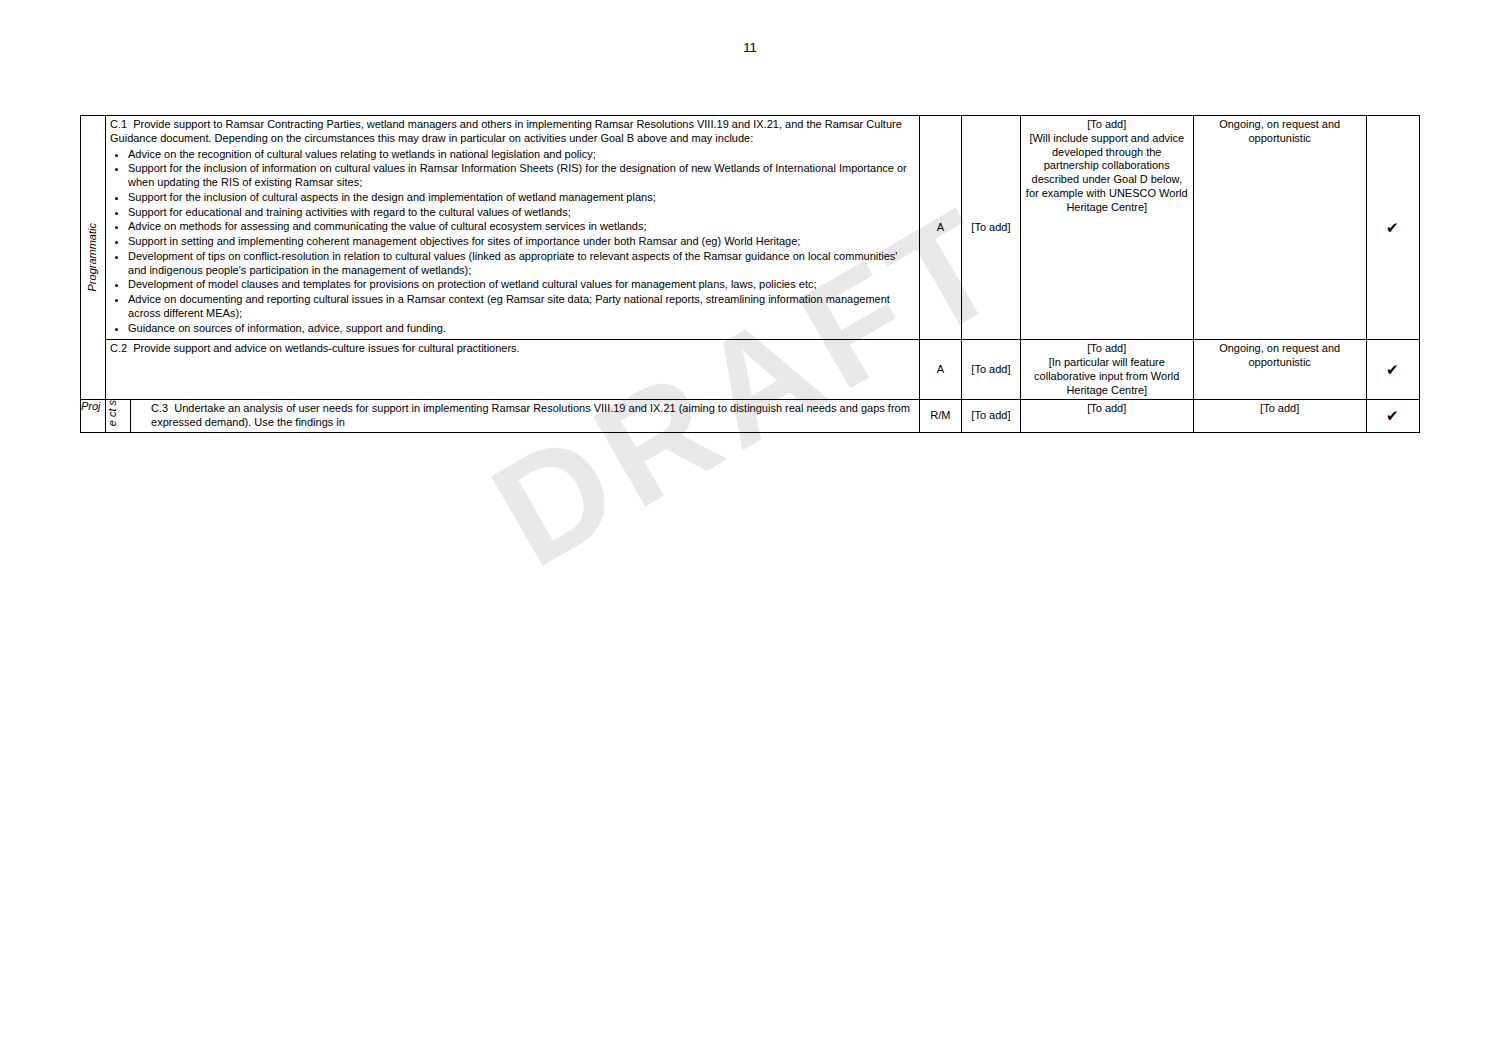11
DRAFT
| Programmatic | C.1 Provide support to Ramsar Contracting Parties, wetland managers and others in implementing Ramsar Resolutions VIII.19 and IX.21, and the Ramsar Culture Guidance document. Depending on the circumstances this may draw in particular on activities under Goal B above and may include: Advice on the recognition of cultural values relating to wetlands in national legislation and policy; Support for the inclusion of information on cultural values in Ramsar Information Sheets (RIS) for the designation of new Wetlands of International Importance or when updating the RIS of existing Ramsar sites; Support for the inclusion of cultural aspects in the design and implementation of wetland management plans; Support for educational and training activities with regard to the cultural values of wetlands; Advice on methods for assessing and communicating the value of cultural ecosystem services in wetlands; Support in setting and implementing coherent management objectives for sites of importance under both Ramsar and (eg) World Heritage; Development of tips on conflict-resolution in relation to cultural values (linked as appropriate to relevant aspects of the Ramsar guidance on local communities' and indigenous people's participation in the management of wetlands); Development of model clauses and templates for provisions on protection of wetland cultural values for management plans, laws, policies etc; Advice on documenting and reporting cultural issues in a Ramsar context (eg Ramsar site data; Party national reports, streamlining information management across different MEAs); Guidance on sources of information, advice, support and funding. | A | [To add] | [To add] [Will include support and advice developed through the partnership collaborations described under Goal D below, for example with UNESCO World Heritage Centre] | Ongoing, on request and opportunistic | ✔ |
| C.2 Provide support and advice on wetlands-culture issues for cultural practitioners. | A | [To add] | [To add] [In particular will feature collaborative input from World Heritage Centre] | Ongoing, on request and opportunistic | ✔ |
| Proj | e ct s | C.3 Undertake an analysis of user needs for support in implementing Ramsar Resolutions VIII.19 and IX.21 (aiming to distinguish real needs and gaps from expressed demand). Use the findings in | R/M | [To add] | [To add] | [To add] | ✔ |